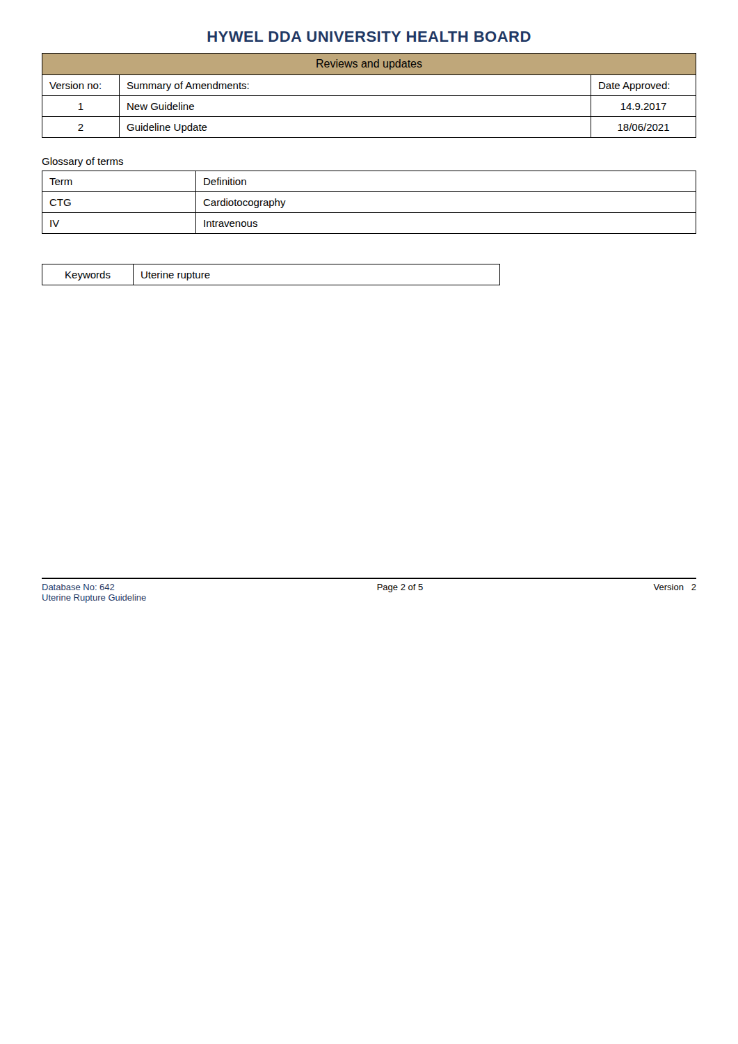HYWEL DDA UNIVERSITY HEALTH BOARD
| Reviews and updates |
| Version no: | Summary of Amendments: | Date Approved: |
| 1 | New Guideline | 14.9.2017 |
| 2 | Guideline Update | 18/06/2021 |
Glossary of terms
| Term | Definition |
| CTG | Cardiotocography |
| IV | Intravenous |
| Keywords | Uterine rupture |
Database No: 642
Uterine Rupture Guideline
Page 2 of 5
Version 2